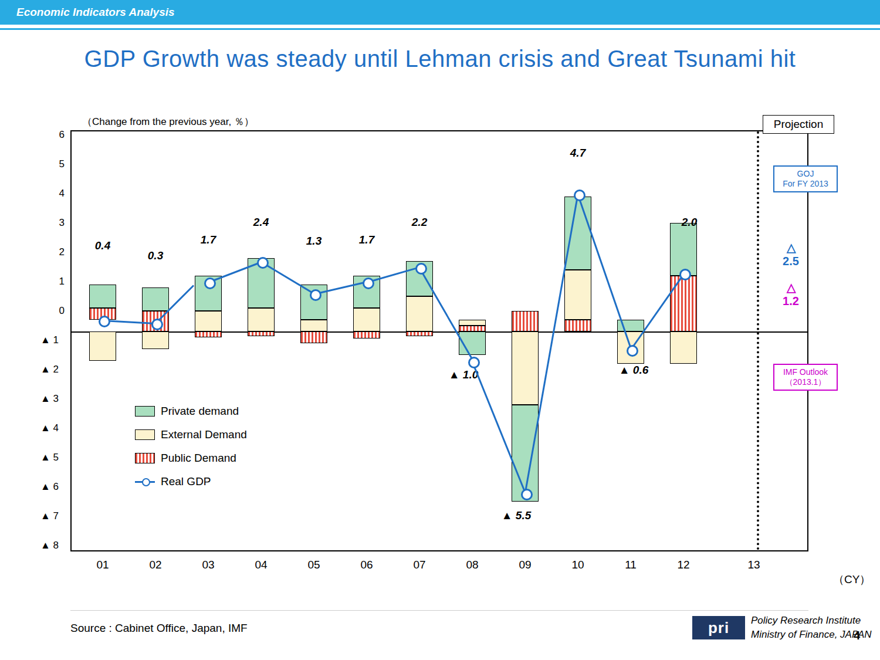Economic Indicators Analysis
GDP Growth was steady until Lehman crisis and Great Tsunami hit
（Change from the previous year, ％）
Projection
6
5
4
3
2
1
0
▲ 1
▲ 2
▲ 3
▲ 4
▲ 5
▲ 6
▲ 7
▲ 8
01
02
03
04
05
06
07
08
09
10
11
12
13
（CY）
0.4
0.3
1.7
2.4
1.3
1.7
2.2
▲ 1.0
▲ 5.5
4.7
▲ 0.6
2.0
GOJ
For FY 2013
IMF Outlook
（2013.1）
△
2.5
△
1.2
Private demand
External Demand
Public Demand
Real GDP
Source : Cabinet Office, Japan, IMF
pri
Policy Research Institute
Ministry of Finance, JAPAN
4